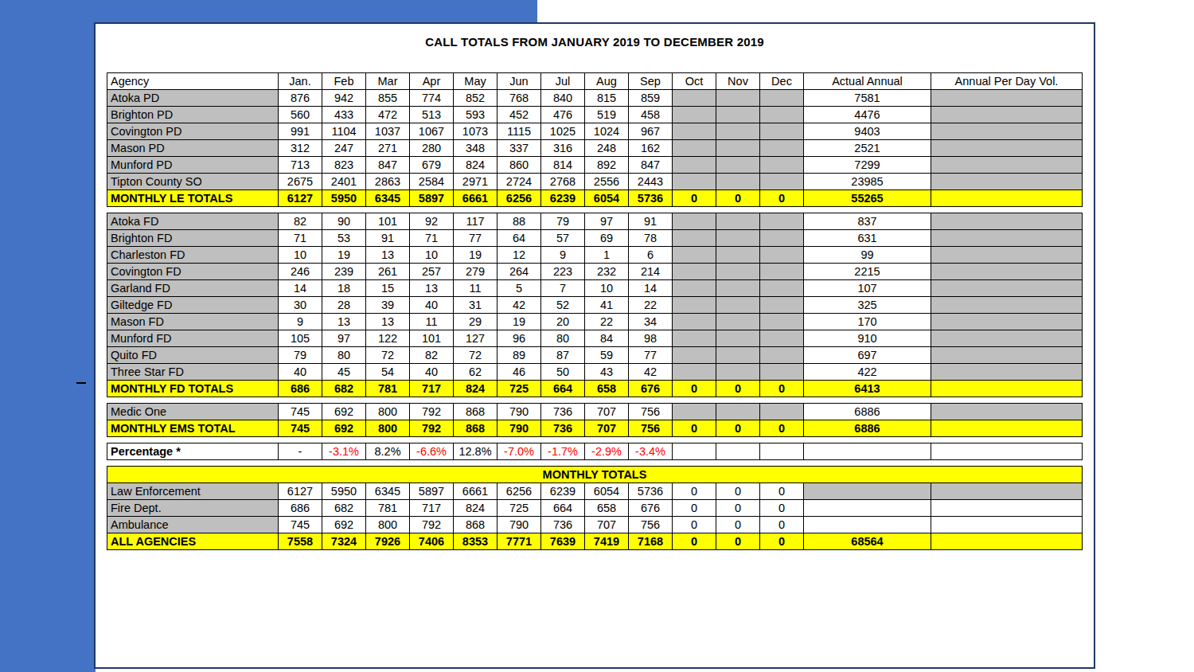CALL TOTALS FROM JANUARY 2019 TO DECEMBER 2019
| Agency | Jan. | Feb | Mar | Apr | May | Jun | Jul | Aug | Sep | Oct | Nov | Dec | Actual Annual | Annual Per Day Vol. |
| --- | --- | --- | --- | --- | --- | --- | --- | --- | --- | --- | --- | --- | --- | --- |
| Atoka PD | 876 | 942 | 855 | 774 | 852 | 768 | 840 | 815 | 859 | | | | 7581 | |
| Brighton PD | 560 | 433 | 472 | 513 | 593 | 452 | 476 | 519 | 458 | | | | 4476 | |
| Covington PD | 991 | 1104 | 1037 | 1067 | 1073 | 1115 | 1025 | 1024 | 967 | | | | 9403 | |
| Mason PD | 312 | 247 | 271 | 280 | 348 | 337 | 316 | 248 | 162 | | | | 2521 | |
| Munford PD | 713 | 823 | 847 | 679 | 824 | 860 | 814 | 892 | 847 | | | | 7299 | |
| Tipton County SO | 2675 | 2401 | 2863 | 2584 | 2971 | 2724 | 2768 | 2556 | 2443 | | | | 23985 | |
| MONTHLY LE TOTALS | 6127 | 5950 | 6345 | 5897 | 6661 | 6256 | 6239 | 6054 | 5736 | 0 | 0 | 0 | 55265 | |
| Atoka FD | 82 | 90 | 101 | 92 | 117 | 88 | 79 | 97 | 91 | | | | 837 | |
| Brighton FD | 71 | 53 | 91 | 71 | 77 | 64 | 57 | 69 | 78 | | | | 631 | |
| Charleston FD | 10 | 19 | 13 | 10 | 19 | 12 | 9 | 1 | 6 | | | | 99 | |
| Covington FD | 246 | 239 | 261 | 257 | 279 | 264 | 223 | 232 | 214 | | | | 2215 | |
| Garland FD | 14 | 18 | 15 | 13 | 11 | 5 | 7 | 10 | 14 | | | | 107 | |
| Giltedge FD | 30 | 28 | 39 | 40 | 31 | 42 | 52 | 41 | 22 | | | | 325 | |
| Mason FD | 9 | 13 | 13 | 11 | 29 | 19 | 20 | 22 | 34 | | | | 170 | |
| Munford FD | 105 | 97 | 122 | 101 | 127 | 96 | 80 | 84 | 98 | | | | 910 | |
| Quito FD | 79 | 80 | 72 | 82 | 72 | 89 | 87 | 59 | 77 | | | | 697 | |
| Three Star FD | 40 | 45 | 54 | 40 | 62 | 46 | 50 | 43 | 42 | | | | 422 | |
| MONTHLY FD TOTALS | 686 | 682 | 781 | 717 | 824 | 725 | 664 | 658 | 676 | 0 | 0 | 0 | 6413 | |
| Medic One | 745 | 692 | 800 | 792 | 868 | 790 | 736 | 707 | 756 | | | | 6886 | |
| MONTHLY EMS TOTAL | 745 | 692 | 800 | 792 | 868 | 790 | 736 | 707 | 756 | 0 | 0 | 0 | 6886 | |
| Percentage * | - | -3.1% | 8.2% | -6.6% | 12.8% | -7.0% | -1.7% | -2.9% | -3.4% | | | | | |
| MONTHLY TOTALS |
| Law Enforcement | 6127 | 5950 | 6345 | 5897 | 6661 | 6256 | 6239 | 6054 | 5736 | 0 | 0 | 0 | | |
| Fire Dept. | 686 | 682 | 781 | 717 | 824 | 725 | 664 | 658 | 676 | 0 | 0 | 0 | | |
| Ambulance | 745 | 692 | 800 | 792 | 868 | 790 | 736 | 707 | 756 | 0 | 0 | 0 | | |
| ALL AGENCIES | 7558 | 7324 | 7926 | 7406 | 8353 | 7771 | 7639 | 7419 | 7168 | 0 | 0 | 0 | 68564 | |